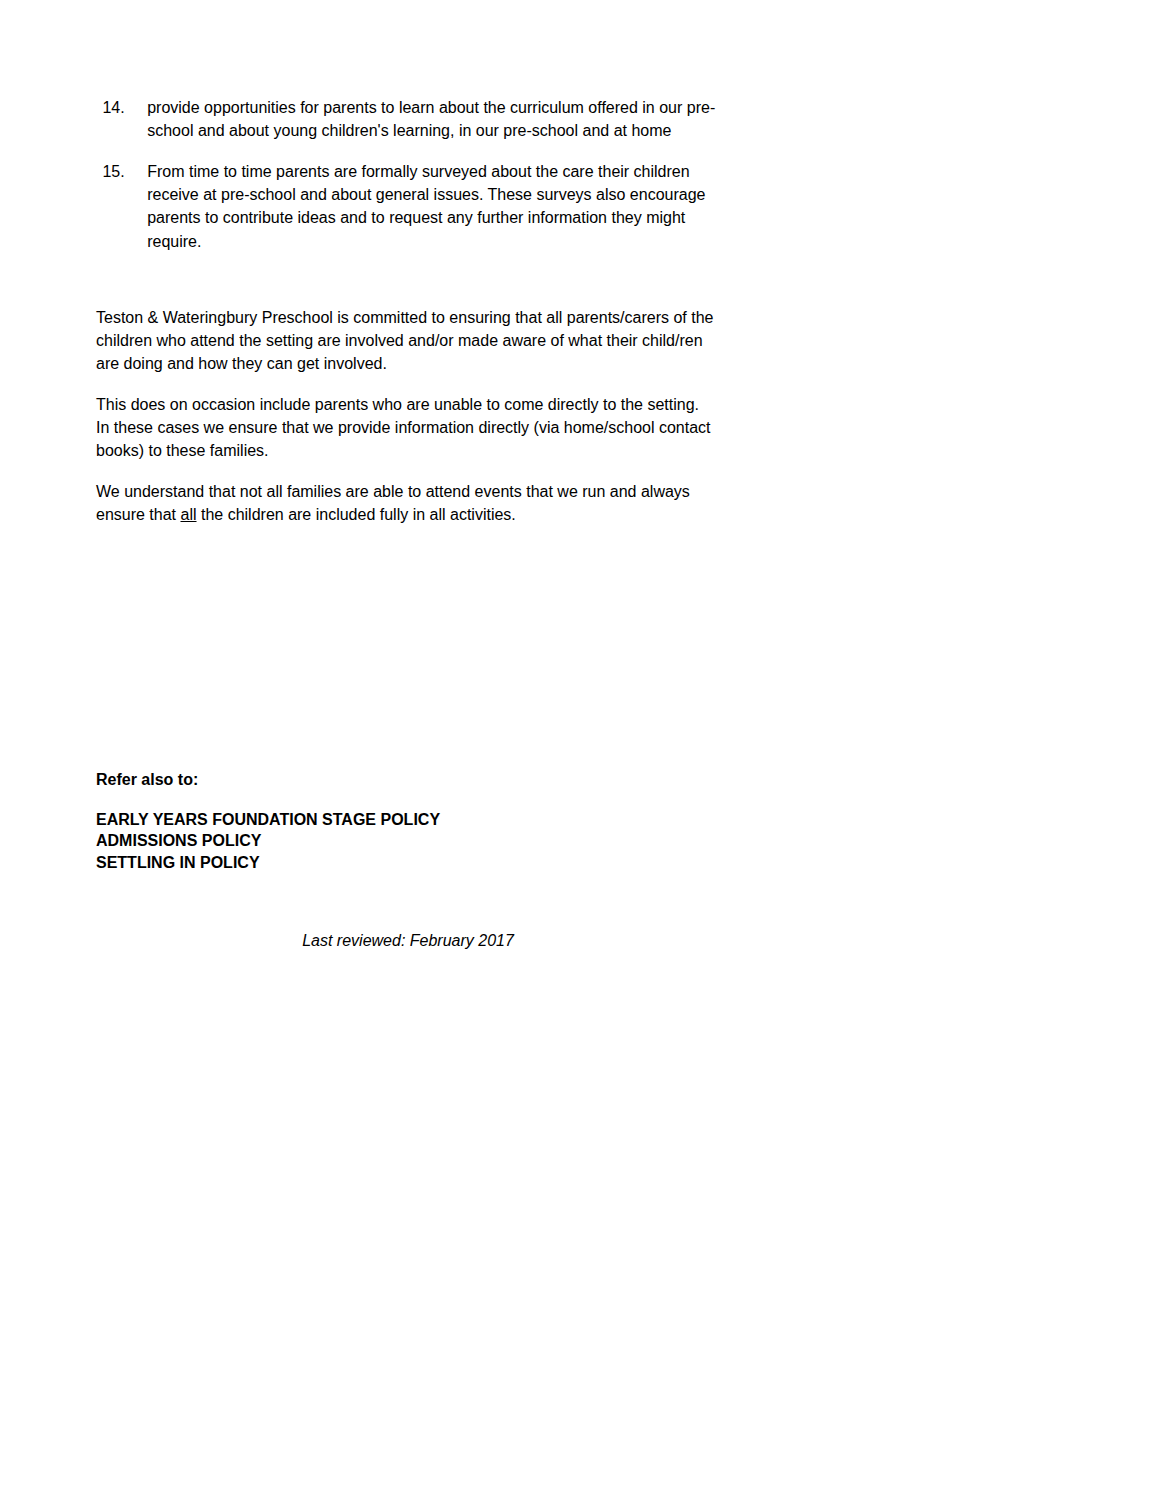14. provide opportunities for parents to learn about the curriculum offered in our pre-school and about young children's learning, in our pre-school and at home
15. From time to time parents are formally surveyed about the care their children receive at pre-school and about general issues. These surveys also encourage parents to contribute ideas and to request any further information they might require.
Teston & Wateringbury Preschool is committed to ensuring that all parents/carers of the children who attend the setting are involved and/or made aware of what their child/ren are doing and how they can get involved.
This does on occasion include parents who are unable to come directly to the setting. In these cases we ensure that we provide information directly (via home/school contact books) to these families.
We understand that not all families are able to attend events that we run and always ensure that all the children are included fully in all activities.
Refer also to:
EARLY YEARS FOUNDATION STAGE POLICY
ADMISSIONS POLICY
SETTLING IN POLICY
Last reviewed: February 2017